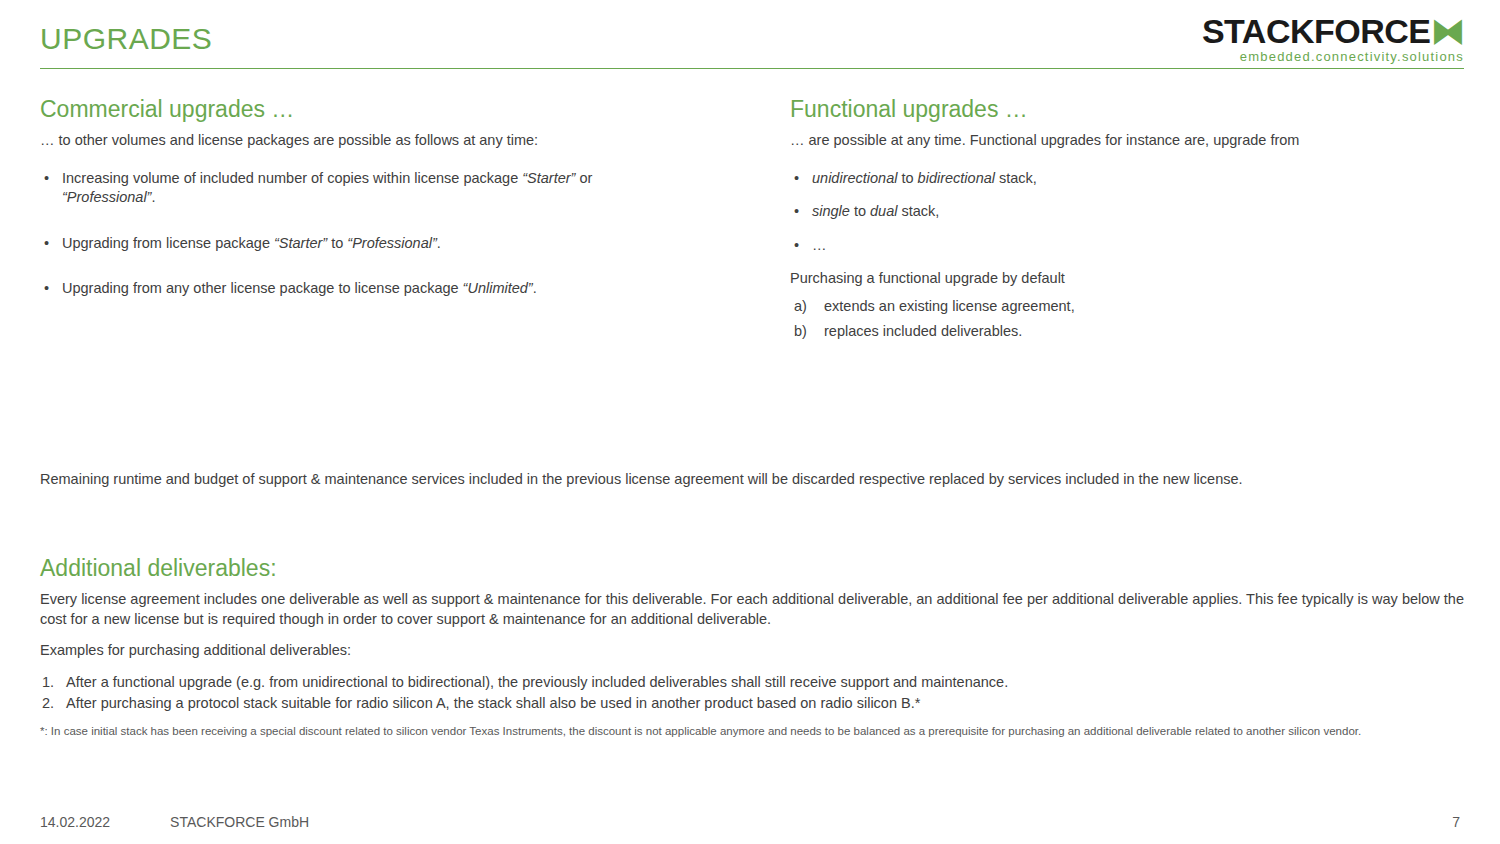UPGRADES
STACKFORCE⧓
embedded.connectivity.solutions
Commercial upgrades …
… to other volumes and license packages are possible as follows at any time:
Increasing volume of included number of copies within license package “Starter” or “Professional”.
Upgrading from license package “Starter” to “Professional”.
Upgrading from any other license package to license package “Unlimited”.
Functional upgrades …
… are possible at any time. Functional upgrades for instance are, upgrade from
unidirectional to bidirectional stack,
single to dual stack,
…
Purchasing a functional upgrade by default
extends an existing license agreement,
replaces included deliverables.
Remaining runtime and budget of support & maintenance services included in the previous license agreement will be discarded respective replaced by services included in the new license.
Additional deliverables:
Every license agreement includes one deliverable as well as support & maintenance for this deliverable. For each additional deliverable, an additional fee per additional deliverable applies. This fee typically is way below the cost for a new license but is required though in order to cover support & maintenance for an additional deliverable.
Examples for purchasing additional deliverables:
After a functional upgrade (e.g. from unidirectional to bidirectional), the previously included deliverables shall still receive support and maintenance.
After purchasing a protocol stack suitable for radio silicon A, the stack shall also be used in another product based on radio silicon B.*
*: In case initial stack has been receiving a special discount related to silicon vendor Texas Instruments, the discount is not applicable anymore and needs to be balanced as a prerequisite for purchasing an additional deliverable related to another silicon vendor.
14.02.2022 STACKFORCE GmbH
7